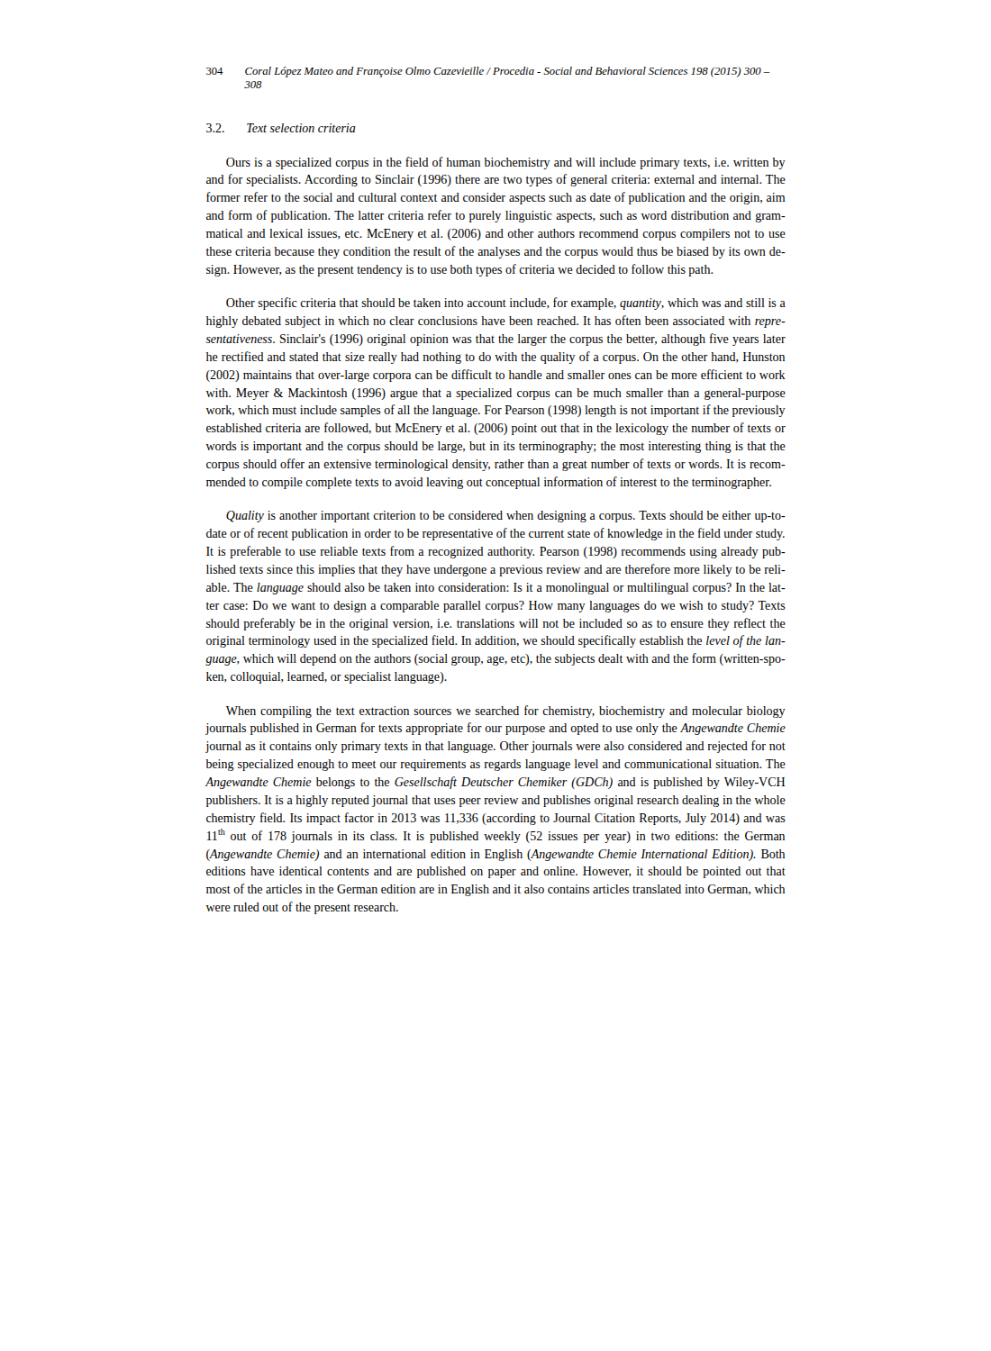304 Coral López Mateo and Françoise Olmo Cazevieille / Procedia - Social and Behavioral Sciences 198 (2015) 300 – 308
3.2. Text selection criteria
Ours is a specialized corpus in the field of human biochemistry and will include primary texts, i.e. written by and for specialists. According to Sinclair (1996) there are two types of general criteria: external and internal. The former refer to the social and cultural context and consider aspects such as date of publication and the origin, aim and form of publication. The latter criteria refer to purely linguistic aspects, such as word distribution and grammatical and lexical issues, etc. McEnery et al. (2006) and other authors recommend corpus compilers not to use these criteria because they condition the result of the analyses and the corpus would thus be biased by its own design. However, as the present tendency is to use both types of criteria we decided to follow this path.
Other specific criteria that should be taken into account include, for example, quantity, which was and still is a highly debated subject in which no clear conclusions have been reached. It has often been associated with representativeness. Sinclair's (1996) original opinion was that the larger the corpus the better, although five years later he rectified and stated that size really had nothing to do with the quality of a corpus. On the other hand, Hunston (2002) maintains that over-large corpora can be difficult to handle and smaller ones can be more efficient to work with. Meyer & Mackintosh (1996) argue that a specialized corpus can be much smaller than a general-purpose work, which must include samples of all the language. For Pearson (1998) length is not important if the previously established criteria are followed, but McEnery et al. (2006) point out that in the lexicology the number of texts or words is important and the corpus should be large, but in its terminography; the most interesting thing is that the corpus should offer an extensive terminological density, rather than a great number of texts or words. It is recommended to compile complete texts to avoid leaving out conceptual information of interest to the terminographer.
Quality is another important criterion to be considered when designing a corpus. Texts should be either up-to-date or of recent publication in order to be representative of the current state of knowledge in the field under study. It is preferable to use reliable texts from a recognized authority. Pearson (1998) recommends using already published texts since this implies that they have undergone a previous review and are therefore more likely to be reliable. The language should also be taken into consideration: Is it a monolingual or multilingual corpus? In the latter case: Do we want to design a comparable parallel corpus? How many languages do we wish to study? Texts should preferably be in the original version, i.e. translations will not be included so as to ensure they reflect the original terminology used in the specialized field. In addition, we should specifically establish the level of the language, which will depend on the authors (social group, age, etc), the subjects dealt with and the form (written-spoken, colloquial, learned, or specialist language).
When compiling the text extraction sources we searched for chemistry, biochemistry and molecular biology journals published in German for texts appropriate for our purpose and opted to use only the Angewandte Chemie journal as it contains only primary texts in that language. Other journals were also considered and rejected for not being specialized enough to meet our requirements as regards language level and communicational situation. The Angewandte Chemie belongs to the Gesellschaft Deutscher Chemiker (GDCh) and is published by Wiley-VCH publishers. It is a highly reputed journal that uses peer review and publishes original research dealing in the whole chemistry field. Its impact factor in 2013 was 11,336 (according to Journal Citation Reports, July 2014) and was 11th out of 178 journals in its class. It is published weekly (52 issues per year) in two editions: the German (Angewandte Chemie) and an international edition in English (Angewandte Chemie International Edition). Both editions have identical contents and are published on paper and online. However, it should be pointed out that most of the articles in the German edition are in English and it also contains articles translated into German, which were ruled out of the present research.